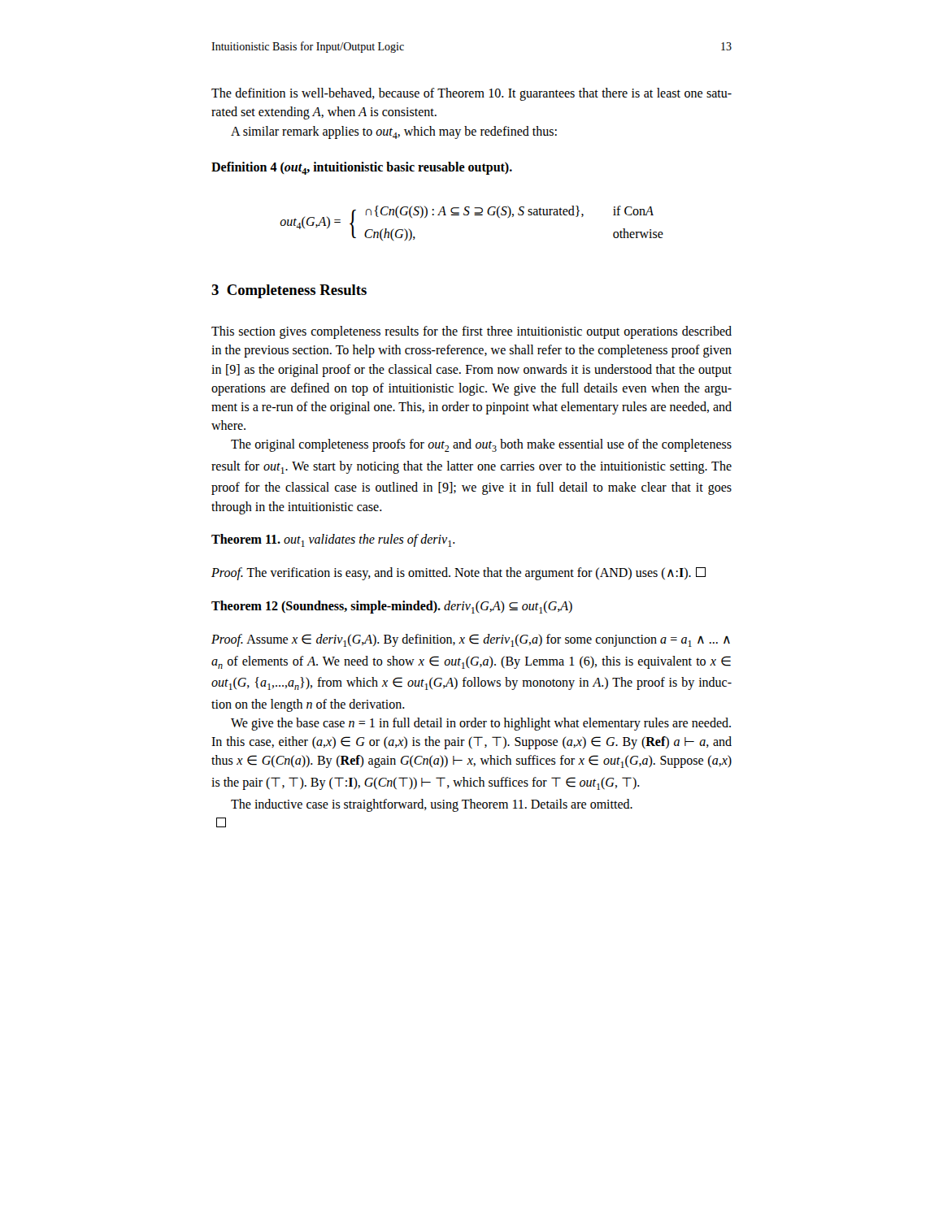Intuitionistic Basis for Input/Output Logic 13
The definition is well-behaved, because of Theorem 10. It guarantees that there is at least one saturated set extending A, when A is consistent.
A similar remark applies to out4, which may be redefined thus:
Definition 4 (out4, intuitionistic basic reusable output).
out4(G,A) = {
| ∩{ Cn ( G ( S )) : A ⊆ S ⊇ G ( S ), S saturated}, | if Con A |
| Cn ( h ( G )), | otherwise |
3 Completeness Results
This section gives completeness results for the first three intuitionistic output operations described in the previous section. To help with cross-reference, we shall refer to the completeness proof given in [9] as the original proof or the classical case. From now onwards it is understood that the output operations are defined on top of intuitionistic logic. We give the full details even when the argument is a re-run of the original one. This, in order to pinpoint what elementary rules are needed, and where.
The original completeness proofs for out2 and out3 both make essential use of the completeness result for out1. We start by noticing that the latter one carries over to the intuitionistic setting. The proof for the classical case is outlined in [9]; we give it in full detail to make clear that it goes through in the intuitionistic case.
Theorem 11. out1 validates the rules of deriv1.
Proof. The verification is easy, and is omitted. Note that the argument for (AND) uses (∧:I).
Theorem 12 (Soundness, simple-minded). deriv1(G,A) ⊆ out1(G,A)
Proof. Assume x ∈ deriv1(G,A). By definition, x ∈ deriv1(G,a) for some conjunction a = a1 ∧ ... ∧ an of elements of A. We need to show x ∈ out1(G,a). (By Lemma 1 (6), this is equivalent to x ∈ out1(G, {a1,...,an}), from which x ∈ out1(G,A) follows by monotony in A.) The proof is by induction on the length n of the derivation.
We give the base case n = 1 in full detail in order to highlight what elementary rules are needed. In this case, either (a,x) ∈ G or (a,x) is the pair (⊤, ⊤). Suppose (a,x) ∈ G. By (Ref) a ⊢ a, and thus x ∈ G(Cn(a)). By (Ref) again G(Cn(a)) ⊢ x, which suffices for x ∈ out1(G,a). Suppose (a,x) is the pair (⊤, ⊤). By (⊤:I), G(Cn(⊤)) ⊢ ⊤, which suffices for ⊤ ∈ out1(G, ⊤).
The inductive case is straightforward, using Theorem 11. Details are omitted.